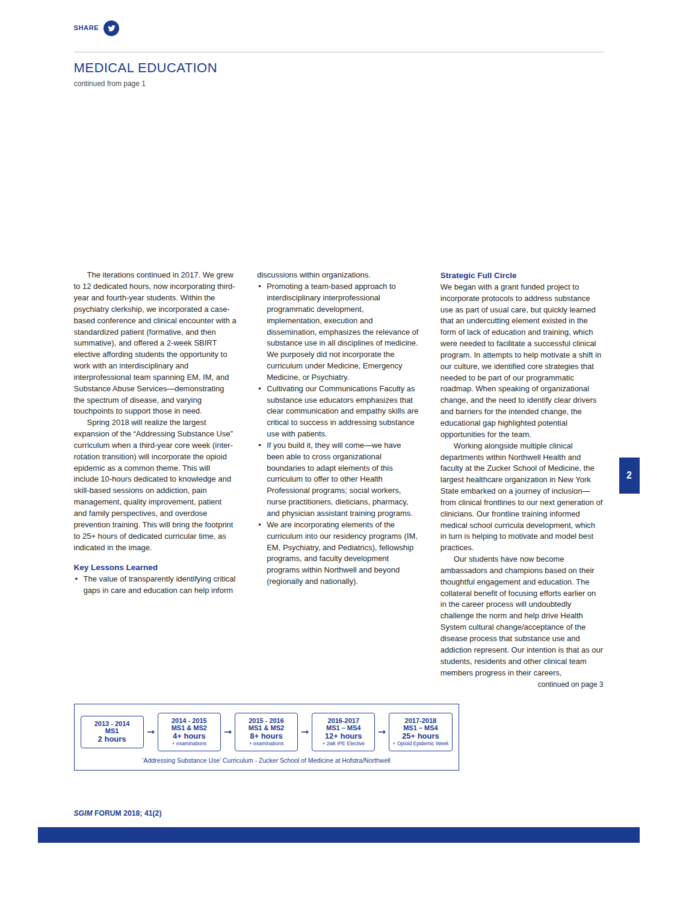SHARE
MEDICAL EDUCATION
continued from page 1
2
The iterations continued in 2017. We grew to 12 dedicated hours, now incorporating third-year and fourth-year students. Within the psychiatry clerkship, we incorporated a case-based conference and clinical encounter with a standardized patient (formative, and then summative), and offered a 2-week SBIRT elective affording students the opportunity to work with an interdisciplinary and interprofessional team spanning EM, IM, and Substance Abuse Services—demonstrating the spectrum of disease, and varying touchpoints to support those in need.
Spring 2018 will realize the largest expansion of the “Addressing Substance Use” curriculum when a third-year core week (inter-rotation transition) will incorporate the opioid epidemic as a common theme. This will include 10-hours dedicated to knowledge and skill-based sessions on addiction, pain management, quality improvement, patient and family perspectives, and overdose prevention training. This will bring the footprint to 25+ hours of dedicated curricular time, as indicated in the image.
Key Lessons Learned
The value of transparently identifying critical gaps in care and education can help inform
discussions within organizations.
Promoting a team-based approach to interdisciplinary interprofessional programmatic development, implementation, execution and dissemination, emphasizes the relevance of substance use in all disciplines of medicine. We purposely did not incorporate the curriculum under Medicine, Emergency Medicine, or Psychiatry.
Cultivating our Communications Faculty as substance use educators emphasizes that clear communication and empathy skills are critical to success in addressing substance use with patients.
If you build it, they will come—we have been able to cross organizational boundaries to adapt elements of this curriculum to offer to other Health Professional programs; social workers, nurse practitioners, dieticians, pharmacy, and physician assistant training programs.
We are incorporating elements of the curriculum into our residency programs (IM, EM, Psychiatry, and Pediatrics), fellowship programs, and faculty development programs within Northwell and beyond (regionally and nationally).
Strategic Full Circle
We began with a grant funded project to incorporate protocols to address substance use as part of usual care, but quickly learned that an undercutting element existed in the form of lack of education and training, which were needed to facilitate a successful clinical program. In attempts to help motivate a shift in our culture, we identified core strategies that needed to be part of our programmatic roadmap. When speaking of organizational change, and the need to identify clear drivers and barriers for the intended change, the educational gap highlighted potential opportunities for the team.
Working alongside multiple clinical departments within Northwell Health and faculty at the Zucker School of Medicine, the largest healthcare organization in New York State embarked on a journey of inclusion—from clinical frontlines to our next generation of clinicians. Our frontline training informed medical school curricula development, which in turn is helping to motivate and model best practices.
Our students have now become ambassadors and champions based on their thoughtful engagement and education. The collateral benefit of focusing efforts earlier on in the career process will undoubtedly challenge the norm and help drive Health System cultural change/acceptance of the disease process that substance use and addiction represent. Our intention is that as our students, residents and other clinical team members progress in their careers,
continued on page 3
2013 - 2014 MS1 2 hours
➞
2014 - 2015 MS1 & MS2 4+ hours + examinations
➞
2015 - 2016 MS1 & MS2 8+ hours + examinations
➞
2016-2017 MS1 – MS4 12+ hours + 2wk IPE Elective
➞
2017-2018 MS1 – MS4 25+ hours + Opioid Epidemic Week
‘Addressing Substance Use’ Curriculum - Zucker School of Medicine at Hofstra/Northwell
SGIM FORUM 2018; 41(2)